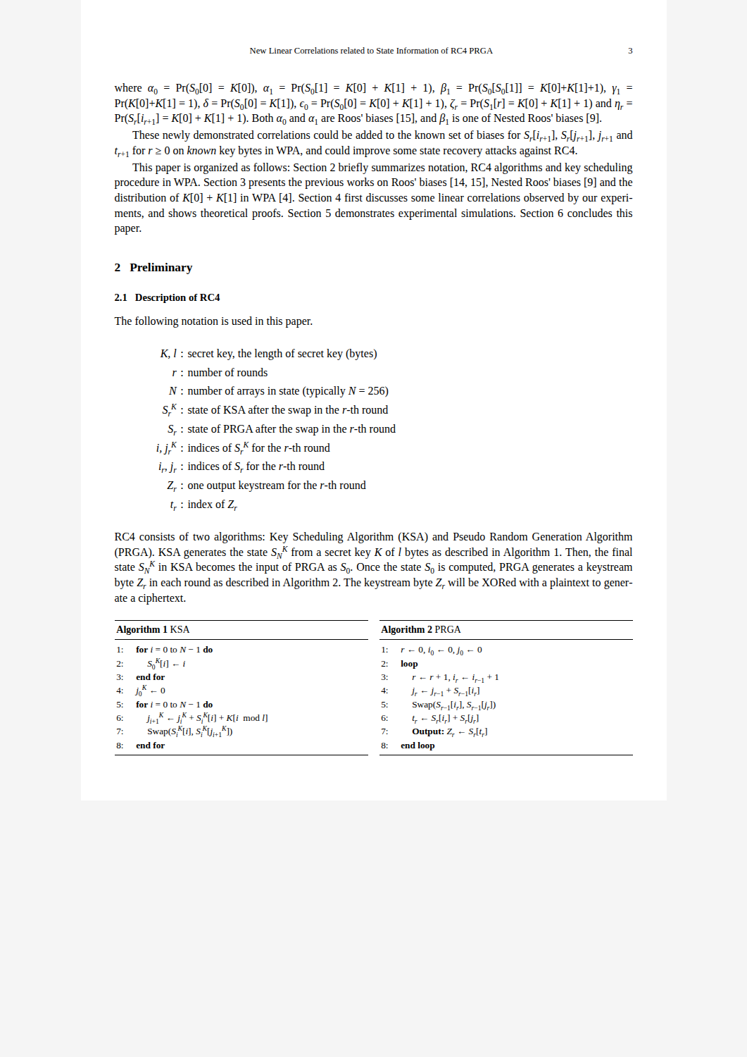New Linear Correlations related to State Information of RC4 PRGA 3
where α0 = Pr(S0[0] = K[0]), α1 = Pr(S0[1] = K[0] + K[1] + 1), β1 = Pr(S0[S0[1]] = K[0]+K[1]+1), γ1 = Pr(K[0]+K[1] = 1), δ = Pr(S0[0] = K[1]), ϵ0 = Pr(S0[0] = K[0] + K[1] + 1), ζr = Pr(S1[r] = K[0] + K[1] + 1) and ηr = Pr(Sr[ir+1] = K[0] + K[1] + 1). Both α0 and α1 are Roos' biases [15], and β1 is one of Nested Roos' biases [9].
These newly demonstrated correlations could be added to the known set of biases for Sr[ir+1], Sr[jr+1], jr+1 and tr+1 for r ≥ 0 on known key bytes in WPA, and could improve some state recovery attacks against RC4.
This paper is organized as follows: Section 2 briefly summarizes notation, RC4 algorithms and key scheduling procedure in WPA. Section 3 presents the previous works on Roos' biases [14, 15], Nested Roos' biases [9] and the distribution of K[0] + K[1] in WPA [4]. Section 4 first discusses some linear correlations observed by our experiments, and shows theoretical proofs. Section 5 demonstrates experimental simulations. Section 6 concludes this paper.
2 Preliminary
2.1 Description of RC4
The following notation is used in this paper.
| K, l | : | secret key, the length of secret key (bytes) |
| r | : | number of rounds |
| N | : | number of arrays in state (typically N = 256) |
| S r K | : | state of KSA after the swap in the r -th round |
| S r | : | state of PRGA after the swap in the r -th round |
| i, j r K | : | indices of S r K for the r -th round |
| i r , j r | : | indices of S r for the r -th round |
| Z r | : | one output keystream for the r -th round |
| t r | : | index of Z r |
RC4 consists of two algorithms: Key Scheduling Algorithm (KSA) and Pseudo Random Generation Algorithm (PRGA). KSA generates the state SNK from a secret key K of l bytes as described in Algorithm 1. Then, the final state SNK in KSA becomes the input of PRGA as S0. Once the state S0 is computed, PRGA generates a keystream byte Zr in each round as described in Algorithm 2. The keystream byte Zr will be XORed with a plaintext to generate a ciphertext.
Algorithm 1 KSA
for i = 0 to N − 1 do
S0K[i] ← i
end for
j0K ← 0
for i = 0 to N − 1 do
ji+1K ← jiK + SiK[i] + K[i mod l]
Swap(SiK[i], SiK[ji+1K])
end for
Algorithm 2 PRGA
r ← 0, i0 ← 0, j0 ← 0
loop
r ← r + 1, ir ← ir−1 + 1
jr ← jr−1 + Sr−1[ir]
Swap(Sr−1[ir], Sr−1[jr])
tr ← Sr[ir] + Sr[jr]
Output: Zr ← Sr[tr]
end loop